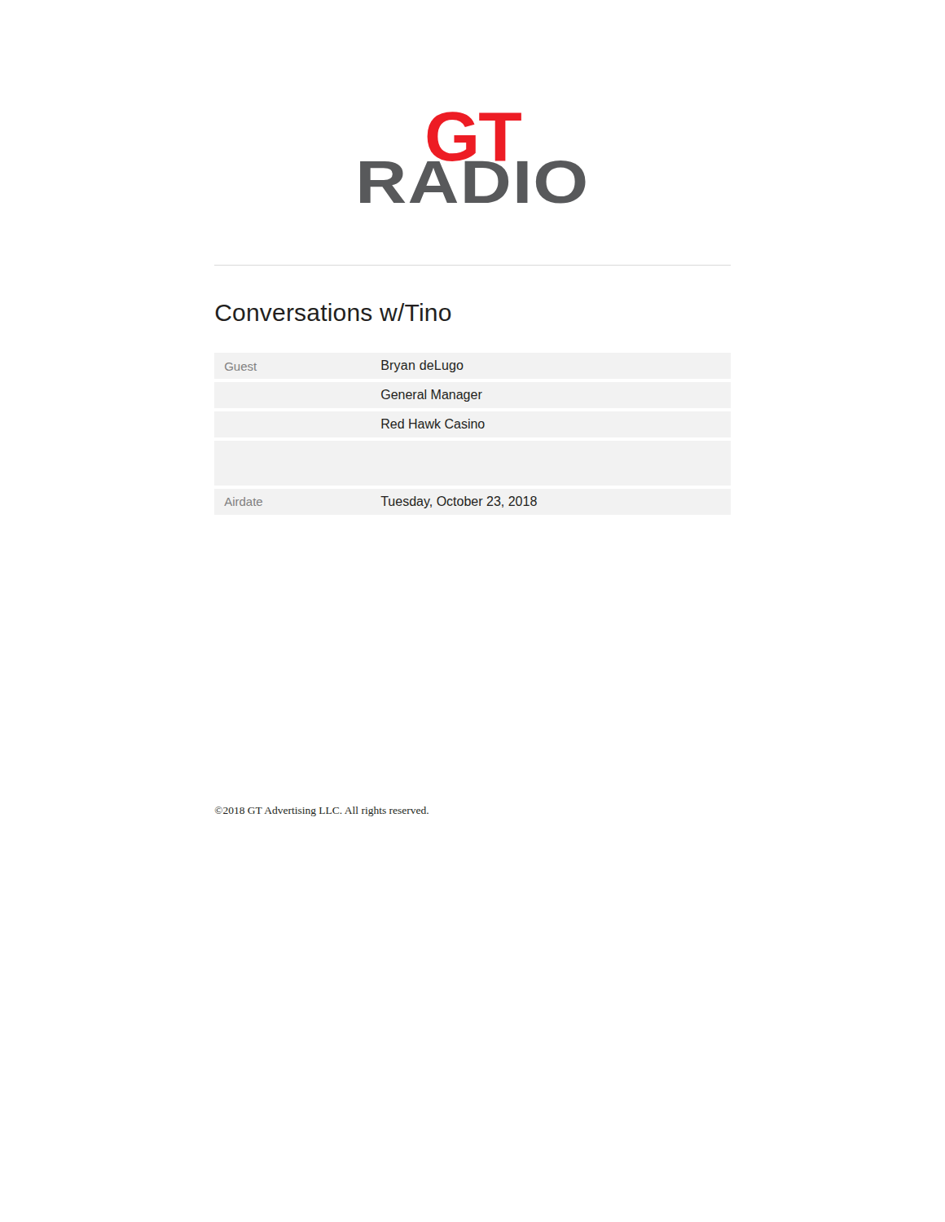GT RADIO
Conversations w/Tino
| Guest | Bryan deLugo |
| | General Manager |
| | Red Hawk Casino |
| Airdate | Tuesday, October 23, 2018 |
©2018 GT Advertising LLC. All rights reserved.